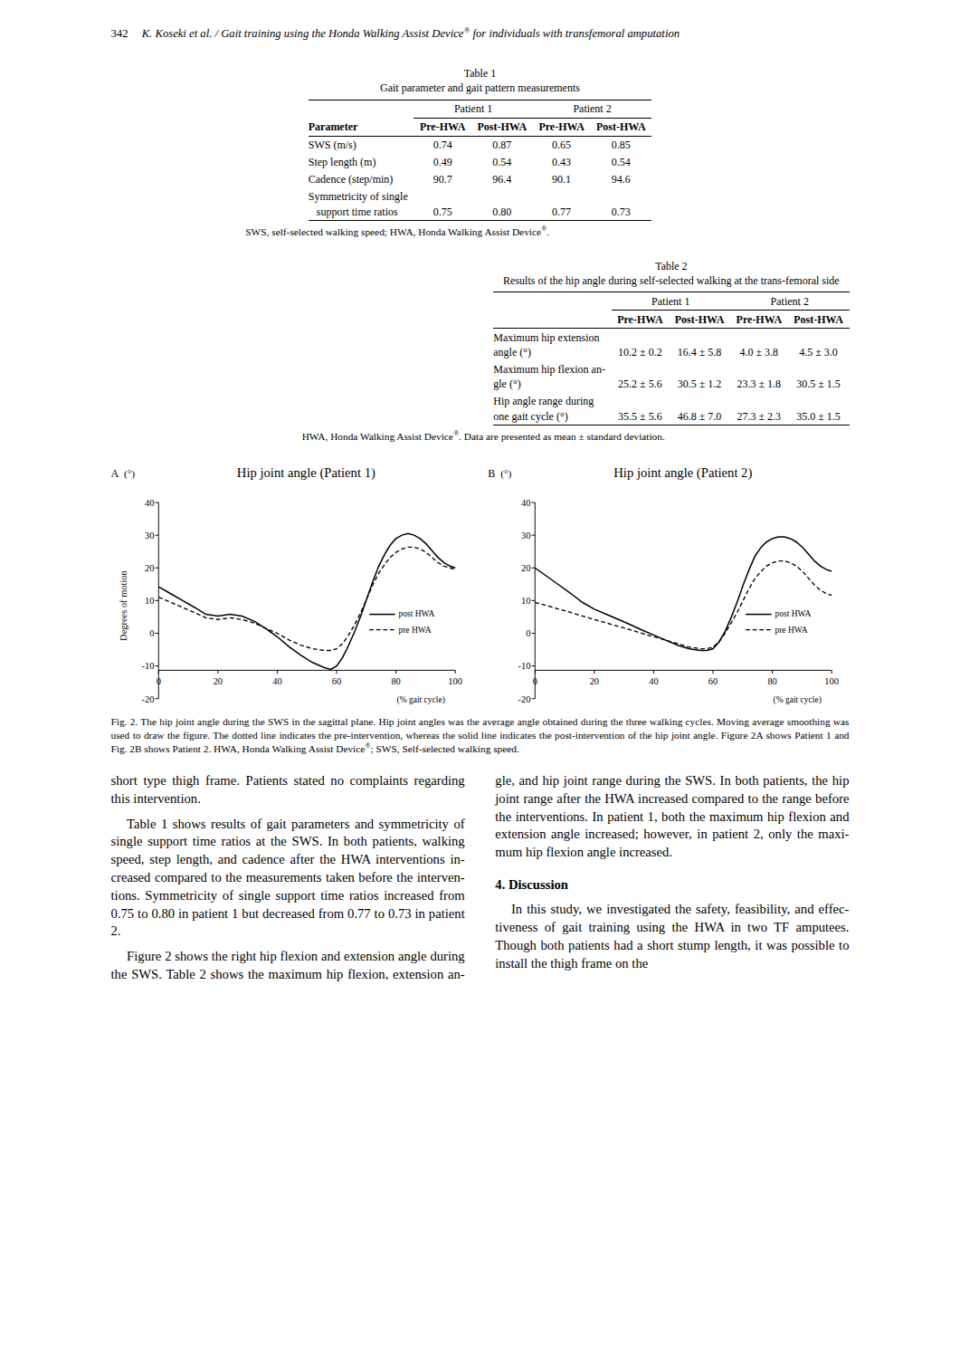342 K. Koseki et al. / Gait training using the Honda Walking Assist Device® for individuals with transfemoral amputation
Table 1 Gait parameter and gait pattern measurements
| | Patient 1 | Patient 2 |
| --- | --- | --- |
| Parameter | Pre-HWA | Post-HWA | Pre-HWA | Post-HWA |
| SWS (m/s) | 0.74 | 0.87 | 0.65 | 0.85 |
| Step length (m) | 0.49 | 0.54 | 0.43 | 0.54 |
| Cadence (step/min) | 90.7 | 96.4 | 90.1 | 94.6 |
| Symmetricity of single support time ratios | 0.75 | 0.80 | 0.77 | 0.73 |
SWS, self-selected walking speed; HWA, Honda Walking Assist Device®.
Table 2 Results of the hip angle during self-selected walking at the trans-femoral side
| | Patient 1 | Patient 2 |
| --- | --- | --- |
| | Pre-HWA | Post-HWA | Pre-HWA | Post-HWA |
| Maximum hip extension angle (°) | 10.2 ± 0.2 | 16.4 ± 5.8 | 4.0 ± 3.8 | 4.5 ± 3.0 |
| Maximum hip flexion an- gle (°) | 25.2 ± 5.6 | 30.5 ± 1.2 | 23.3 ± 1.8 | 30.5 ± 1.5 |
| Hip angle range during one gait cycle (°) | 35.5 ± 5.6 | 46.8 ± 7.0 | 27.3 ± 2.3 | 35.0 ± 1.5 |
HWA, Honda Walking Assist Device®. Data are presented as mean ± standard deviation.
A (°) Hip joint angle (Patient 1)
40 30 20 10 0 -10 -20 0 20 40 60 80 100 Degrees of motion (% gait cycle) post HWA pre HWA
B (°) Hip joint angle (Patient 2)
40 30 20 10 0 -10 -20 0 20 40 60 80 100 (% gait cycle) post HWA pre HWA
Fig. 2. The hip joint angle during the SWS in the sagittal plane. Hip joint angles was the average angle obtained during the three walking cycles. Moving average smoothing was used to draw the figure. The dotted line indicates the pre-intervention, whereas the solid line indicates the post-intervention of the hip joint angle. Figure 2A shows Patient 1 and Fig. 2B shows Patient 2. HWA, Honda Walking Assist Device®; SWS, Self-selected walking speed.
short type thigh frame. Patients stated no complaints regarding this intervention.
Table 1 shows results of gait parameters and symmetricity of single support time ratios at the SWS. In both patients, walking speed, step length, and cadence after the HWA interventions increased compared to the measurements taken before the interventions. Symmetricity of single support time ratios increased from 0.75 to 0.80 in patient 1 but decreased from 0.77 to 0.73 in patient 2.
Figure 2 shows the right hip flexion and extension angle during the SWS. Table 2 shows the maximum hip flexion, extension angle, and hip joint range during the SWS. In both patients, the hip joint range after the HWA increased compared to the range before the interventions. In patient 1, both the maximum hip flexion and extension angle increased; however, in patient 2, only the maximum hip flexion angle increased.
4. Discussion
In this study, we investigated the safety, feasibility, and effectiveness of gait training using the HWA in two TF amputees. Though both patients had a short stump length, it was possible to install the thigh frame on the